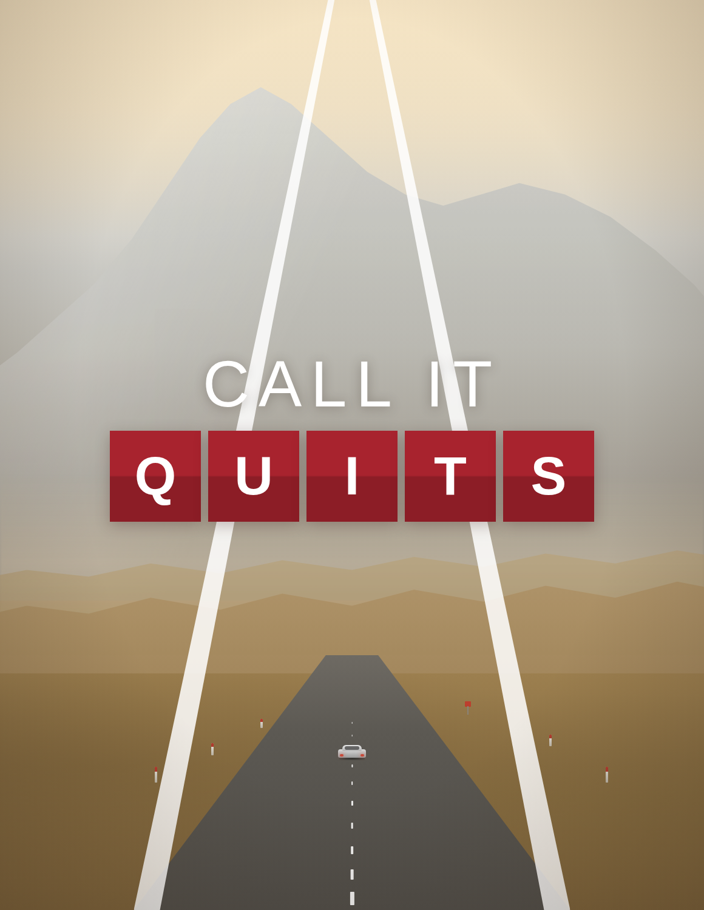CALL IT
Q U I T S